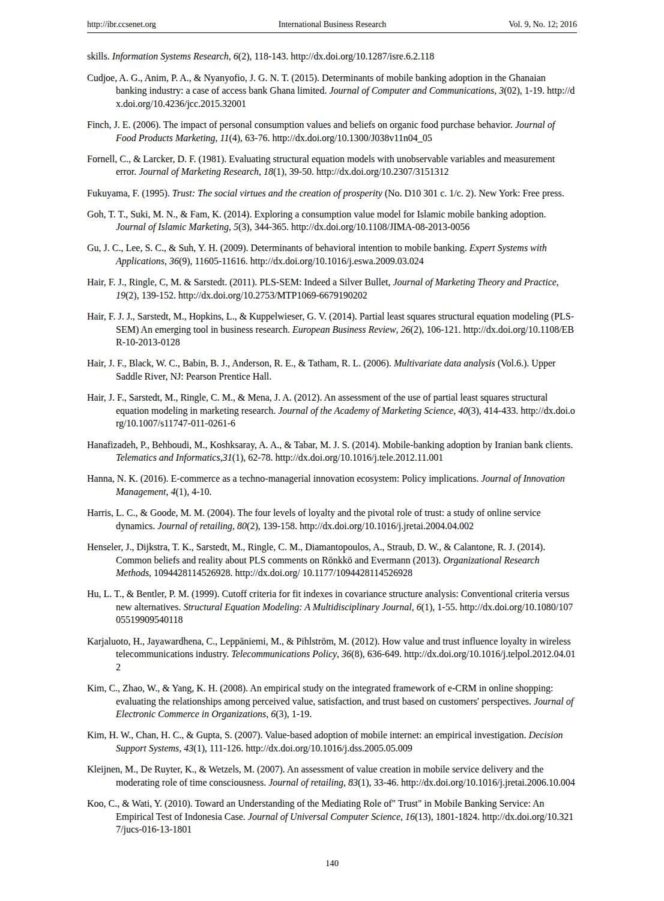http://ibr.ccsenet.org International Business Research Vol. 9, No. 12; 2016
skills. Information Systems Research, 6(2), 118-143. http://dx.doi.org/10.1287/isre.6.2.118
Cudjoe, A. G., Anim, P. A., & Nyanyofio, J. G. N. T. (2015). Determinants of mobile banking adoption in the Ghanaian banking industry: a case of access bank Ghana limited. Journal of Computer and Communications, 3(02), 1-19. http://dx.doi.org/10.4236/jcc.2015.32001
Finch, J. E. (2006). The impact of personal consumption values and beliefs on organic food purchase behavior. Journal of Food Products Marketing, 11(4), 63-76. http://dx.doi.org/10.1300/J038v11n04_05
Fornell, C., & Larcker, D. F. (1981). Evaluating structural equation models with unobservable variables and measurement error. Journal of Marketing Research, 18(1), 39-50. http://dx.doi.org/10.2307/3151312
Fukuyama, F. (1995). Trust: The social virtues and the creation of prosperity (No. D10 301 c. 1/c. 2). New York: Free press.
Goh, T. T., Suki, M. N., & Fam, K. (2014). Exploring a consumption value model for Islamic mobile banking adoption. Journal of Islamic Marketing, 5(3), 344-365. http://dx.doi.org/10.1108/JIMA-08-2013-0056
Gu, J. C., Lee, S. C., & Suh, Y. H. (2009). Determinants of behavioral intention to mobile banking. Expert Systems with Applications, 36(9), 11605-11616. http://dx.doi.org/10.1016/j.eswa.2009.03.024
Hair, F. J., Ringle, C, M. & Sarstedt. (2011). PLS-SEM: Indeed a Silver Bullet, Journal of Marketing Theory and Practice, 19(2), 139-152. http://dx.doi.org/10.2753/MTP1069-6679190202
Hair, F. J. J., Sarstedt, M., Hopkins, L., & Kuppelwieser, G. V. (2014). Partial least squares structural equation modeling (PLS-SEM) An emerging tool in business research. European Business Review, 26(2), 106-121. http://dx.doi.org/10.1108/EBR-10-2013-0128
Hair, J. F., Black, W. C., Babin, B. J., Anderson, R. E., & Tatham, R. L. (2006). Multivariate data analysis (Vol.6.). Upper Saddle River, NJ: Pearson Prentice Hall.
Hair, J. F., Sarstedt, M., Ringle, C. M., & Mena, J. A. (2012). An assessment of the use of partial least squares structural equation modeling in marketing research. Journal of the Academy of Marketing Science, 40(3), 414-433. http://dx.doi.org/10.1007/s11747-011-0261-6
Hanafizadeh, P., Behboudi, M., Koshksaray, A. A., & Tabar, M. J. S. (2014). Mobile-banking adoption by Iranian bank clients. Telematics and Informatics,31(1), 62-78. http://dx.doi.org/10.1016/j.tele.2012.11.001
Hanna, N. K. (2016). E-commerce as a techno-managerial innovation ecosystem: Policy implications. Journal of Innovation Management, 4(1), 4-10.
Harris, L. C., & Goode, M. M. (2004). The four levels of loyalty and the pivotal role of trust: a study of online service dynamics. Journal of retailing, 80(2), 139-158. http://dx.doi.org/10.1016/j.jretai.2004.04.002
Henseler, J., Dijkstra, T. K., Sarstedt, M., Ringle, C. M., Diamantopoulos, A., Straub, D. W., & Calantone, R. J. (2014). Common beliefs and reality about PLS comments on Rönkkö and Evermann (2013). Organizational Research Methods, 1094428114526928. http://dx.doi.org/ 10.1177/1094428114526928
Hu, L. T., & Bentler, P. M. (1999). Cutoff criteria for fit indexes in covariance structure analysis: Conventional criteria versus new alternatives. Structural Equation Modeling: A Multidisciplinary Journal, 6(1), 1-55. http://dx.doi.org/10.1080/10705519909540118
Karjaluoto, H., Jayawardhena, C., Leppäniemi, M., & Pihlström, M. (2012). How value and trust influence loyalty in wireless telecommunications industry. Telecommunications Policy, 36(8), 636-649. http://dx.doi.org/10.1016/j.telpol.2012.04.012
Kim, C., Zhao, W., & Yang, K. H. (2008). An empirical study on the integrated framework of e-CRM in online shopping: evaluating the relationships among perceived value, satisfaction, and trust based on customers' perspectives. Journal of Electronic Commerce in Organizations, 6(3), 1-19.
Kim, H. W., Chan, H. C., & Gupta, S. (2007). Value-based adoption of mobile internet: an empirical investigation. Decision Support Systems, 43(1), 111-126. http://dx.doi.org/10.1016/j.dss.2005.05.009
Kleijnen, M., De Ruyter, K., & Wetzels, M. (2007). An assessment of value creation in mobile service delivery and the moderating role of time consciousness. Journal of retailing, 83(1), 33-46. http://dx.doi.org/10.1016/j.jretai.2006.10.004
Koo, C., & Wati, Y. (2010). Toward an Understanding of the Mediating Role of" Trust" in Mobile Banking Service: An Empirical Test of Indonesia Case. Journal of Universal Computer Science, 16(13), 1801-1824. http://dx.doi.org/10.3217/jucs-016-13-1801
140